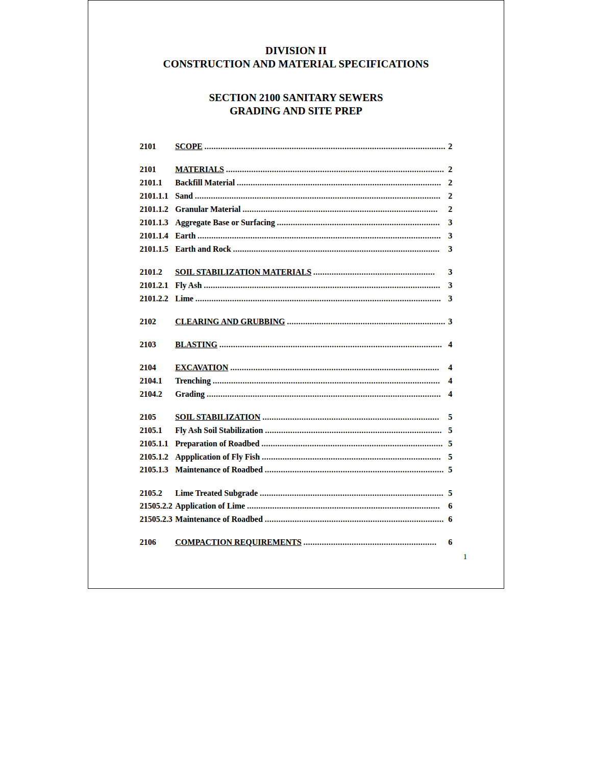DIVISION II
CONSTRUCTION AND MATERIAL SPECIFICATIONS
SECTION 2100 SANITARY SEWERS
GRADING AND SITE PREP
| 2101 | SCOPE ......................................................................................................... | 2 |
| 2101 | MATERIALS ............................................................................................... | 2 |
| 2101.1 | Backfill Material ......................................................................................... | 2 |
| 2101.1.1 | Sand ........................................................................................................... | 2 |
| 2101.1.2 | Granular Material ..................................................................................... | 2 |
| 2101.1.3 | Aggregate Base or Surfacing ....................................................................... | 3 |
| 2101.1.4 | Earth .......................................................................................................... | 3 |
| 2101.1.5 | Earth and Rock .......................................................................................... | 3 |
| 2101.2 | SOIL STABILIZATION MATERIALS ..................................................... | 3 |
| 2101.2.1 | Fly Ash ....................................................................................................... | 3 |
| 2101.2.2 | Lime ........................................................................................................... | 3 |
| 2102 | CLEARING AND GRUBBING ..................................................................... | 3 |
| 2103 | BLASTING ................................................................................................. | 4 |
| 2104 | EXCAVATION ........................................................................................... | 4 |
| 2104.1 | Trenching ................................................................................................... | 4 |
| 2104.2 | Grading ...................................................................................................... | 4 |
| 2105 | SOIL STABILIZATION ............................................................................. | 5 |
| 2105.1 | Fly Ash Soil Stabilization ............................................................................. | 5 |
| 2105.1.1 | Preparation of Roadbed ............................................................................... | 5 |
| 2105.1.2 | Appplication of Fly Fish .............................................................................. | 5 |
| 2105.1.3 | Maintenance of Roadbed .............................................................................. | 5 |
| 2105.2 | Lime Treated Subgrade ................................................................................ | 5 |
| 21505.2.2 | Application of Lime .................................................................................... | 6 |
| 21505.2.3 | Maintenance of Roadbed .............................................................................. | 6 |
| 2106 | COMPACTION REQUIREMENTS .......................................................... | 6 |
1